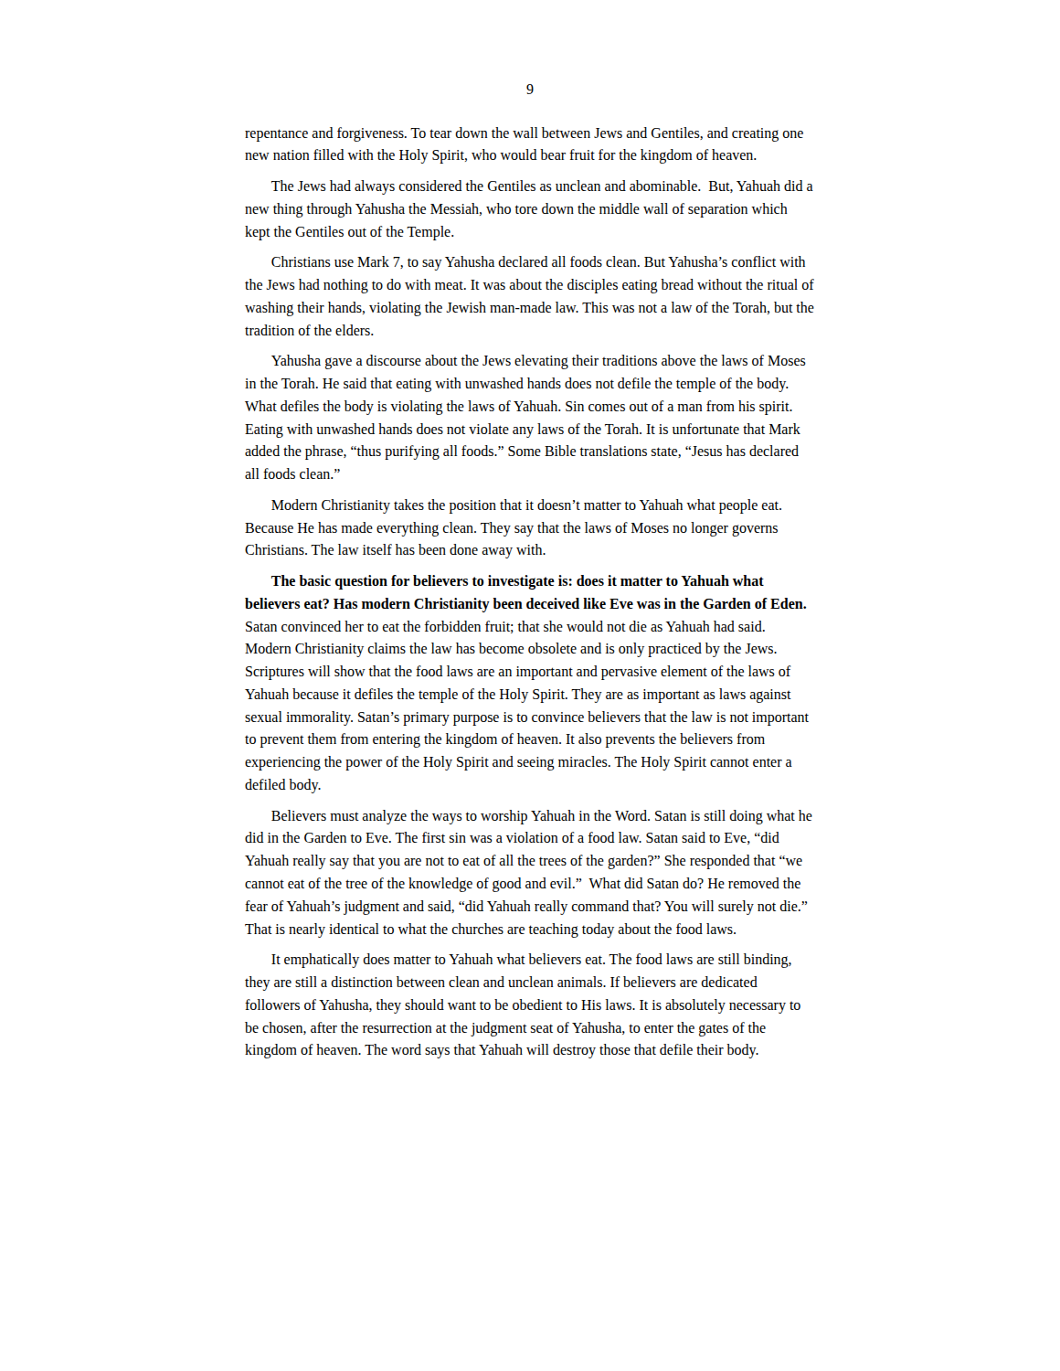9
repentance and forgiveness. To tear down the wall between Jews and Gentiles, and creating one new nation filled with the Holy Spirit, who would bear fruit for the kingdom of heaven.
The Jews had always considered the Gentiles as unclean and abominable. But, Yahuah did a new thing through Yahusha the Messiah, who tore down the middle wall of separation which kept the Gentiles out of the Temple.
Christians use Mark 7, to say Yahusha declared all foods clean. But Yahusha’s conflict with the Jews had nothing to do with meat. It was about the disciples eating bread without the ritual of washing their hands, violating the Jewish man-made law. This was not a law of the Torah, but the tradition of the elders.
Yahusha gave a discourse about the Jews elevating their traditions above the laws of Moses in the Torah. He said that eating with unwashed hands does not defile the temple of the body. What defiles the body is violating the laws of Yahuah. Sin comes out of a man from his spirit. Eating with unwashed hands does not violate any laws of the Torah. It is unfortunate that Mark added the phrase, “thus purifying all foods.” Some Bible translations state, “Jesus has declared all foods clean.”
Modern Christianity takes the position that it doesn’t matter to Yahuah what people eat. Because He has made everything clean. They say that the laws of Moses no longer governs Christians. The law itself has been done away with.
The basic question for believers to investigate is: does it matter to Yahuah what believers eat? Has modern Christianity been deceived like Eve was in the Garden of Eden. Satan convinced her to eat the forbidden fruit; that she would not die as Yahuah had said. Modern Christianity claims the law has become obsolete and is only practiced by the Jews. Scriptures will show that the food laws are an important and pervasive element of the laws of Yahuah because it defiles the temple of the Holy Spirit. They are as important as laws against sexual immorality. Satan’s primary purpose is to convince believers that the law is not important to prevent them from entering the kingdom of heaven. It also prevents the believers from experiencing the power of the Holy Spirit and seeing miracles. The Holy Spirit cannot enter a defiled body.
Believers must analyze the ways to worship Yahuah in the Word. Satan is still doing what he did in the Garden to Eve. The first sin was a violation of a food law. Satan said to Eve, “did Yahuah really say that you are not to eat of all the trees of the garden?” She responded that “we cannot eat of the tree of the knowledge of good and evil.” What did Satan do? He removed the fear of Yahuah’s judgment and said, “did Yahuah really command that? You will surely not die.” That is nearly identical to what the churches are teaching today about the food laws.
It emphatically does matter to Yahuah what believers eat. The food laws are still binding, they are still a distinction between clean and unclean animals. If believers are dedicated followers of Yahusha, they should want to be obedient to His laws. It is absolutely necessary to be chosen, after the resurrection at the judgment seat of Yahusha, to enter the gates of the kingdom of heaven. The word says that Yahuah will destroy those that defile their body.